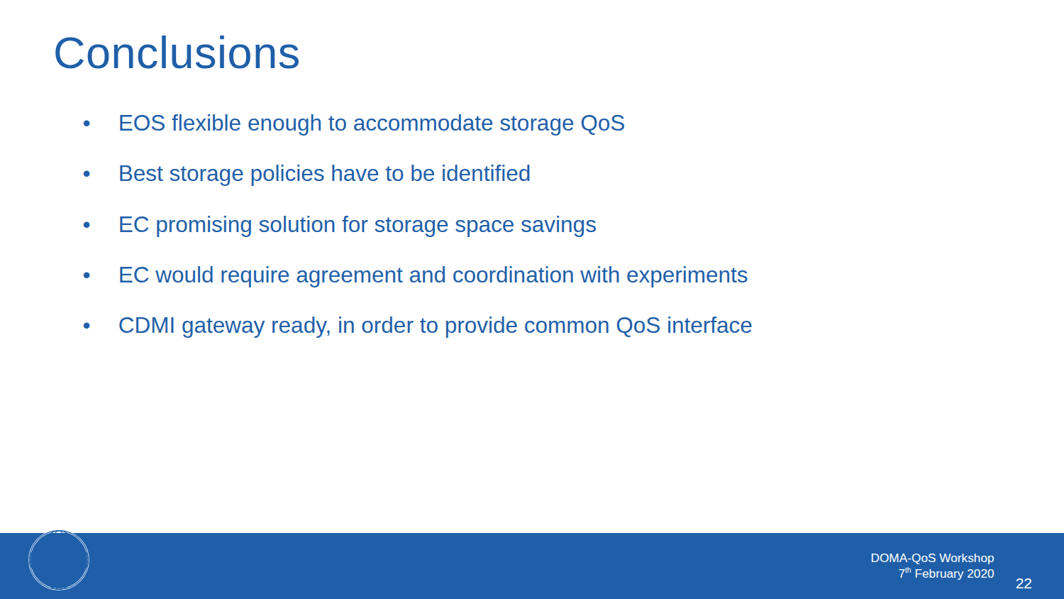Conclusions
EOS flexible enough to accommodate storage QoS
Best storage policies have to be identified
EC promising solution for storage space savings
EC would require agreement and coordination with experiments
CDMI gateway ready, in order to provide common QoS interface
CERN
DOMA-QoS Workshop
7th February 2020
22